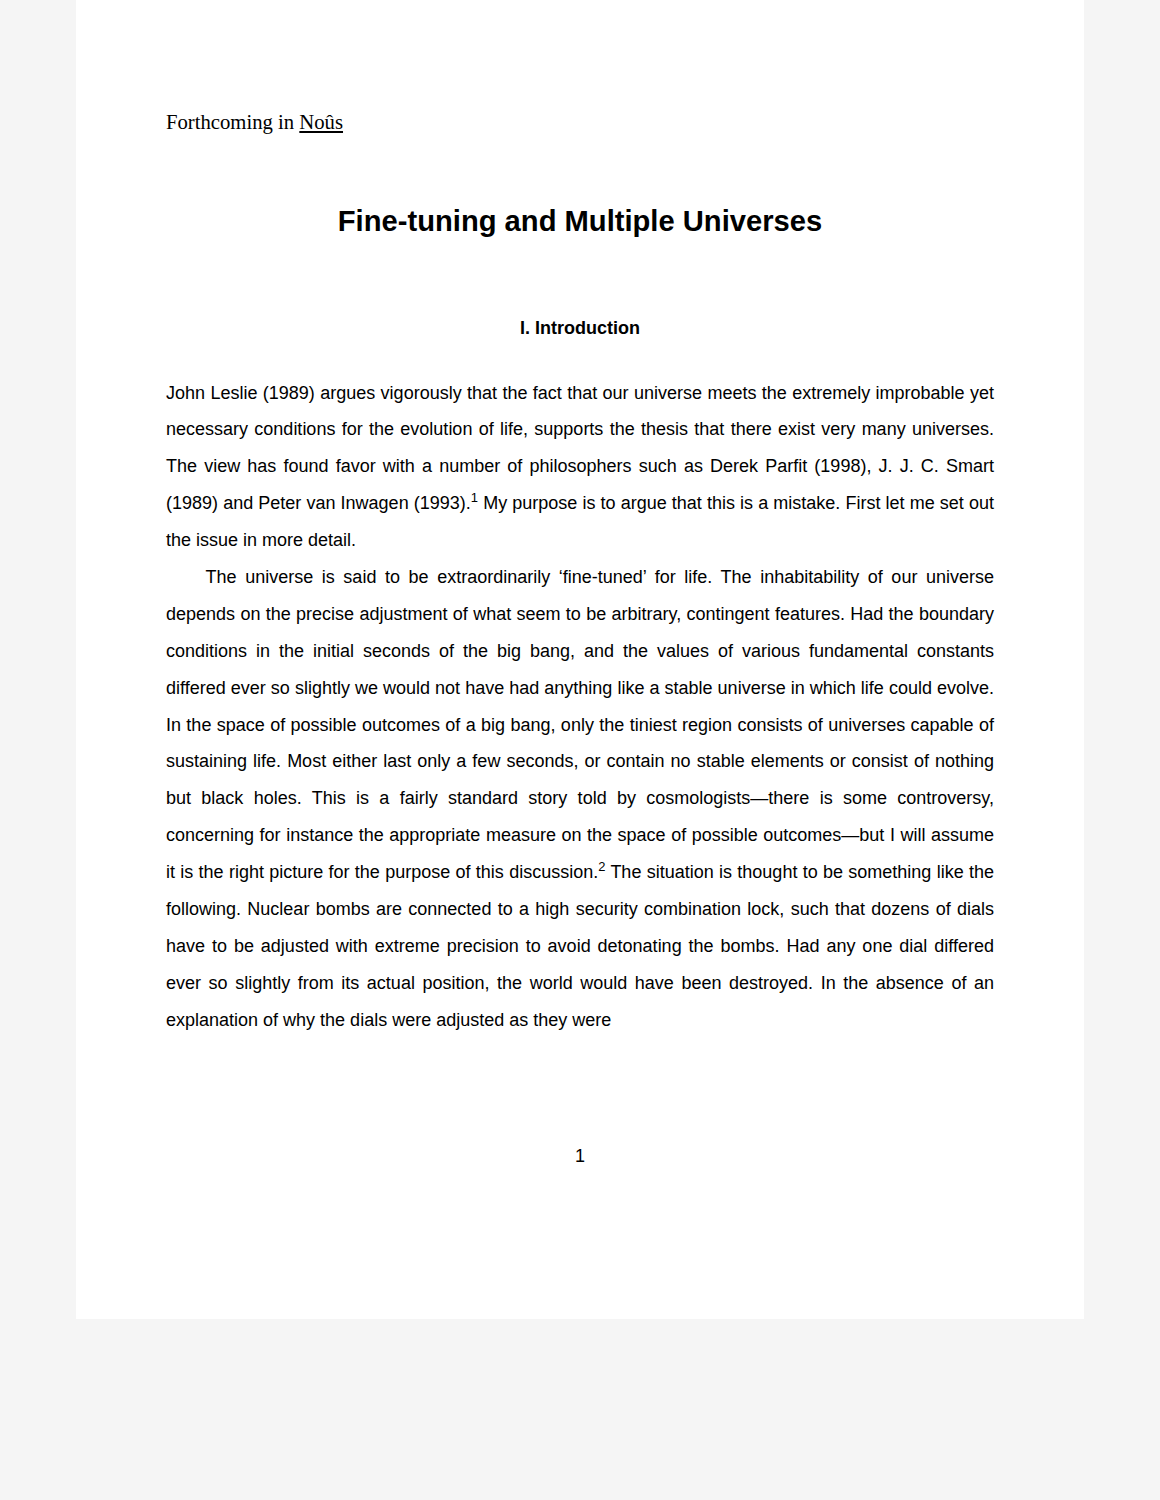Forthcoming in Noûs
Fine-tuning and Multiple Universes
I. Introduction
John Leslie (1989) argues vigorously that the fact that our universe meets the extremely improbable yet necessary conditions for the evolution of life, supports the thesis that there exist very many universes. The view has found favor with a number of philosophers such as Derek Parfit (1998), J. J. C. Smart (1989) and Peter van Inwagen (1993).1 My purpose is to argue that this is a mistake. First let me set out the issue in more detail.
The universe is said to be extraordinarily ‘fine-tuned’ for life. The inhabitability of our universe depends on the precise adjustment of what seem to be arbitrary, contingent features. Had the boundary conditions in the initial seconds of the big bang, and the values of various fundamental constants differed ever so slightly we would not have had anything like a stable universe in which life could evolve. In the space of possible outcomes of a big bang, only the tiniest region consists of universes capable of sustaining life. Most either last only a few seconds, or contain no stable elements or consist of nothing but black holes. This is a fairly standard story told by cosmologists—there is some controversy, concerning for instance the appropriate measure on the space of possible outcomes—but I will assume it is the right picture for the purpose of this discussion.2 The situation is thought to be something like the following. Nuclear bombs are connected to a high security combination lock, such that dozens of dials have to be adjusted with extreme precision to avoid detonating the bombs. Had any one dial differed ever so slightly from its actual position, the world would have been destroyed. In the absence of an explanation of why the dials were adjusted as they were
1